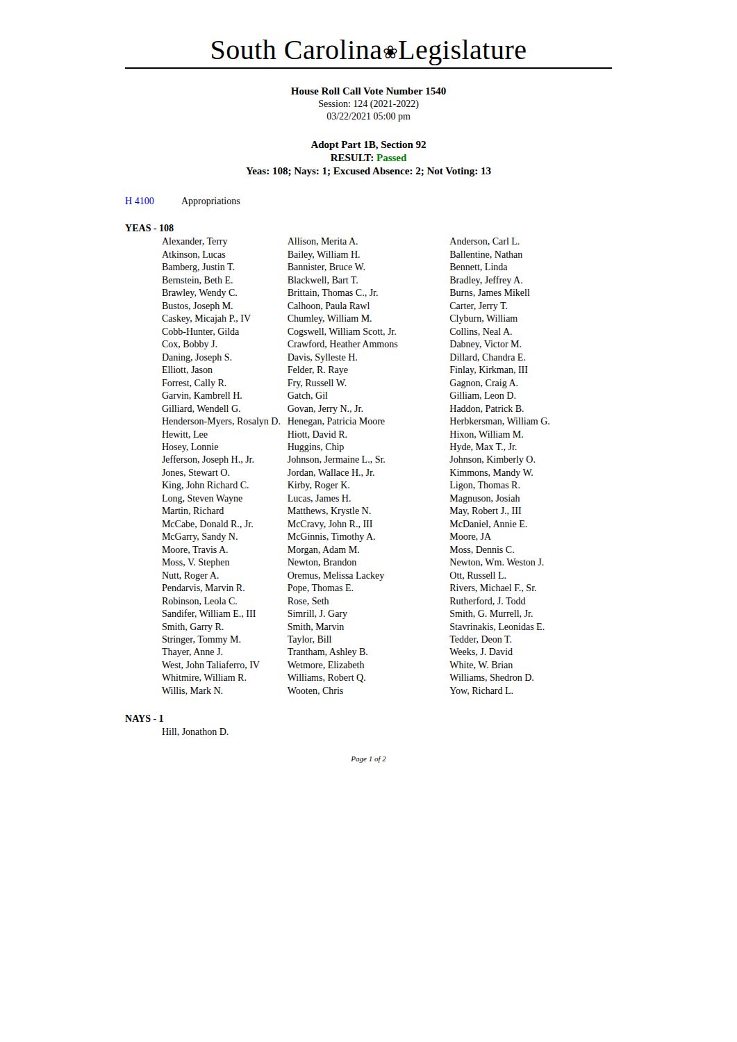South Carolina❀Legislature
House Roll Call Vote Number 1540
Session: 124 (2021-2022)
03/22/2021 05:00 pm
Adopt Part 1B, Section 92
RESULT: Passed
Yeas: 108; Nays: 1; Excused Absence: 2; Not Voting: 13
H 4100 Appropriations
YEAS - 108
| Alexander, Terry | Allison, Merita A. | Anderson, Carl L. |
| Atkinson, Lucas | Bailey, William H. | Ballentine, Nathan |
| Bamberg, Justin T. | Bannister, Bruce W. | Bennett, Linda |
| Bernstein, Beth E. | Blackwell, Bart T. | Bradley, Jeffrey A. |
| Brawley, Wendy C. | Brittain, Thomas C., Jr. | Burns, James Mikell |
| Bustos, Joseph M. | Calhoon, Paula Rawl | Carter, Jerry T. |
| Caskey, Micajah P., IV | Chumley, William M. | Clyburn, William |
| Cobb-Hunter, Gilda | Cogswell, William Scott, Jr. | Collins, Neal A. |
| Cox, Bobby J. | Crawford, Heather Ammons | Dabney, Victor M. |
| Daning, Joseph S. | Davis, Sylleste H. | Dillard, Chandra E. |
| Elliott, Jason | Felder, R. Raye | Finlay, Kirkman, III |
| Forrest, Cally R. | Fry, Russell W. | Gagnon, Craig A. |
| Garvin, Kambrell H. | Gatch, Gil | Gilliam, Leon D. |
| Gilliard, Wendell G. | Govan, Jerry N., Jr. | Haddon, Patrick B. |
| Henderson-Myers, Rosalyn D. | Henegan, Patricia Moore | Herbkersman, William G. |
| Hewitt, Lee | Hiott, David R. | Hixon, William M. |
| Hosey, Lonnie | Huggins, Chip | Hyde, Max T., Jr. |
| Jefferson, Joseph H., Jr. | Johnson, Jermaine L., Sr. | Johnson, Kimberly O. |
| Jones, Stewart O. | Jordan, Wallace H., Jr. | Kimmons, Mandy W. |
| King, John Richard C. | Kirby, Roger K. | Ligon, Thomas R. |
| Long, Steven Wayne | Lucas, James H. | Magnuson, Josiah |
| Martin, Richard | Matthews, Krystle N. | May, Robert J., III |
| McCabe, Donald R., Jr. | McCravy, John R., III | McDaniel, Annie E. |
| McGarry, Sandy N. | McGinnis, Timothy A. | Moore, JA |
| Moore, Travis A. | Morgan, Adam M. | Moss, Dennis C. |
| Moss, V. Stephen | Newton, Brandon | Newton, Wm. Weston J. |
| Nutt, Roger A. | Oremus, Melissa Lackey | Ott, Russell L. |
| Pendarvis, Marvin R. | Pope, Thomas E. | Rivers, Michael F., Sr. |
| Robinson, Leola C. | Rose, Seth | Rutherford, J. Todd |
| Sandifer, William E., III | Simrill, J. Gary | Smith, G. Murrell, Jr. |
| Smith, Garry R. | Smith, Marvin | Stavrinakis, Leonidas E. |
| Stringer, Tommy M. | Taylor, Bill | Tedder, Deon T. |
| Thayer, Anne J. | Trantham, Ashley B. | Weeks, J. David |
| West, John Taliaferro, IV | Wetmore, Elizabeth | White, W. Brian |
| Whitmire, William R. | Williams, Robert Q. | Williams, Shedron D. |
| Willis, Mark N. | Wooten, Chris | Yow, Richard L. |
NAYS - 1
Hill, Jonathon D.
Page 1 of 2